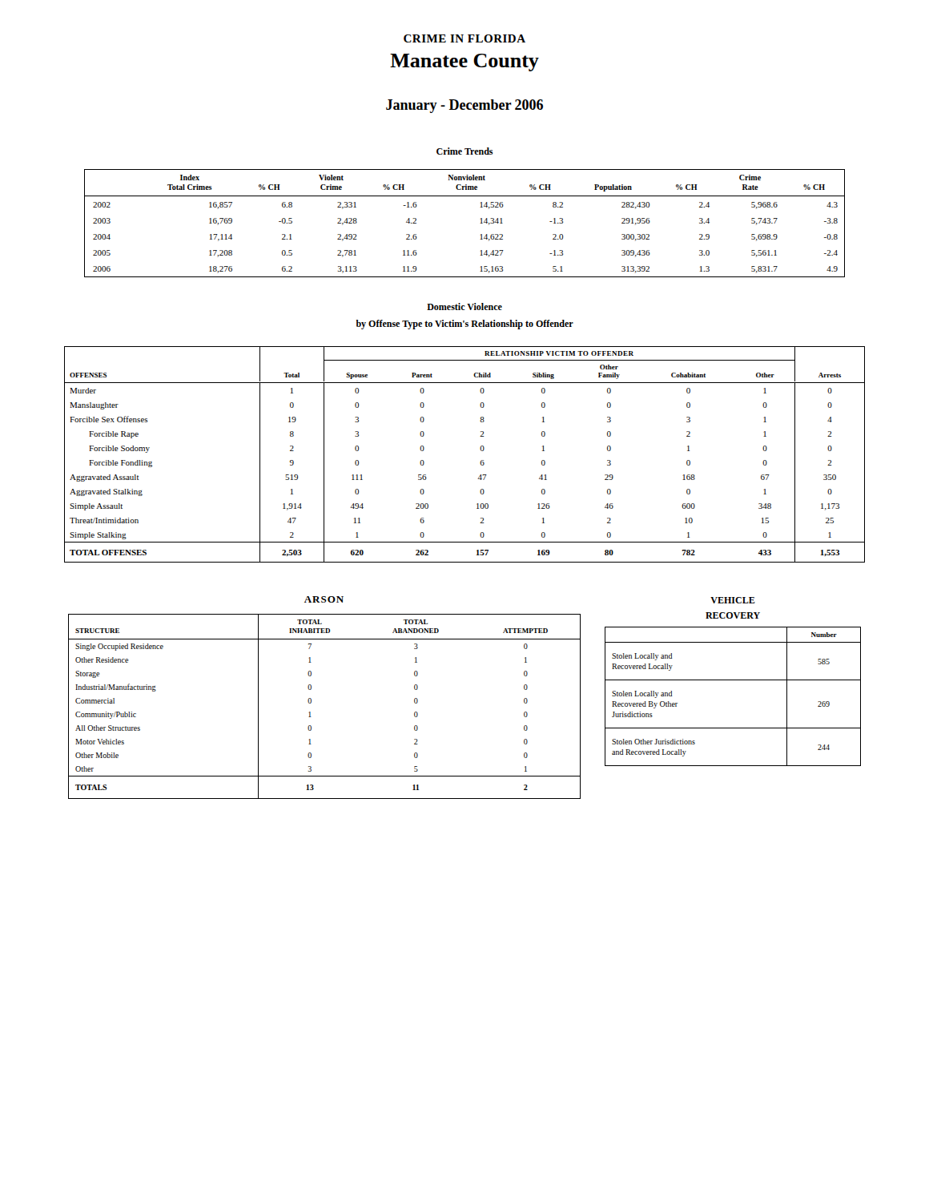CRIME IN FLORIDA
Manatee County
January - December 2006
Crime Trends
| | Index Total Crimes | % CH | Violent Crime | % CH | Nonviolent Crime | % CH | Population | % CH | Crime Rate | % CH |
| --- | --- | --- | --- | --- | --- | --- | --- | --- | --- | --- |
| 2002 | 16,857 | 6.8 | 2,331 | -1.6 | 14,526 | 8.2 | 282,430 | 2.4 | 5,968.6 | 4.3 |
| 2003 | 16,769 | -0.5 | 2,428 | 4.2 | 14,341 | -1.3 | 291,956 | 3.4 | 5,743.7 | -3.8 |
| 2004 | 17,114 | 2.1 | 2,492 | 2.6 | 14,622 | 2.0 | 300,302 | 2.9 | 5,698.9 | -0.8 |
| 2005 | 17,208 | 0.5 | 2,781 | 11.6 | 14,427 | -1.3 | 309,436 | 3.0 | 5,561.1 | -2.4 |
| 2006 | 18,276 | 6.2 | 3,113 | 11.9 | 15,163 | 5.1 | 313,392 | 1.3 | 5,831.7 | 4.9 |
Domestic Violence
by Offense Type to Victim's Relationship to Offender
| OFFENSES | Total | RELATIONSHIP VICTIM TO OFFENDER | Arrests |
| --- | --- | --- | --- |
| Spouse | Parent | Child | Sibling | Other Family | Cohabitant | Other |
| Murder | 1 | 0 | 0 | 0 | 0 | 0 | 0 | 1 | 0 |
| Manslaughter | 0 | 0 | 0 | 0 | 0 | 0 | 0 | 0 | 0 |
| Forcible Sex Offenses | 19 | 3 | 0 | 8 | 1 | 3 | 3 | 1 | 4 |
| Forcible Rape | 8 | 3 | 0 | 2 | 0 | 0 | 2 | 1 | 2 |
| Forcible Sodomy | 2 | 0 | 0 | 0 | 1 | 0 | 1 | 0 | 0 |
| Forcible Fondling | 9 | 0 | 0 | 6 | 0 | 3 | 0 | 0 | 2 |
| Aggravated Assault | 519 | 111 | 56 | 47 | 41 | 29 | 168 | 67 | 350 |
| Aggravated Stalking | 1 | 0 | 0 | 0 | 0 | 0 | 0 | 1 | 0 |
| Simple Assault | 1,914 | 494 | 200 | 100 | 126 | 46 | 600 | 348 | 1,173 |
| Threat/Intimidation | 47 | 11 | 6 | 2 | 1 | 2 | 10 | 15 | 25 |
| Simple Stalking | 2 | 1 | 0 | 0 | 0 | 0 | 1 | 0 | 1 |
| TOTAL OFFENSES | 2,503 | 620 | 262 | 157 | 169 | 80 | 782 | 433 | 1,553 |
ARSON
| STRUCTURE | TOTAL INHABITED | TOTAL ABANDONED | ATTEMPTED |
| --- | --- | --- | --- |
| Single Occupied Residence | 7 | 3 | 0 |
| Other Residence | 1 | 1 | 1 |
| Storage | 0 | 0 | 0 |
| Industrial/Manufacturing | 0 | 0 | 0 |
| Commercial | 0 | 0 | 0 |
| Community/Public | 1 | 0 | 0 |
| All Other Structures | 0 | 0 | 0 |
| Motor Vehicles | 1 | 2 | 0 |
| Other Mobile | 0 | 0 | 0 |
| Other | 3 | 5 | 1 |
| TOTALS | 13 | 11 | 2 |
VEHICLE RECOVERY
| | Number |
| --- | --- |
| Stolen Locally and Recovered Locally | 585 |
| Stolen Locally and Recovered By Other Jurisdictions | 269 |
| Stolen Other Jurisdictions and Recovered Locally | 244 |